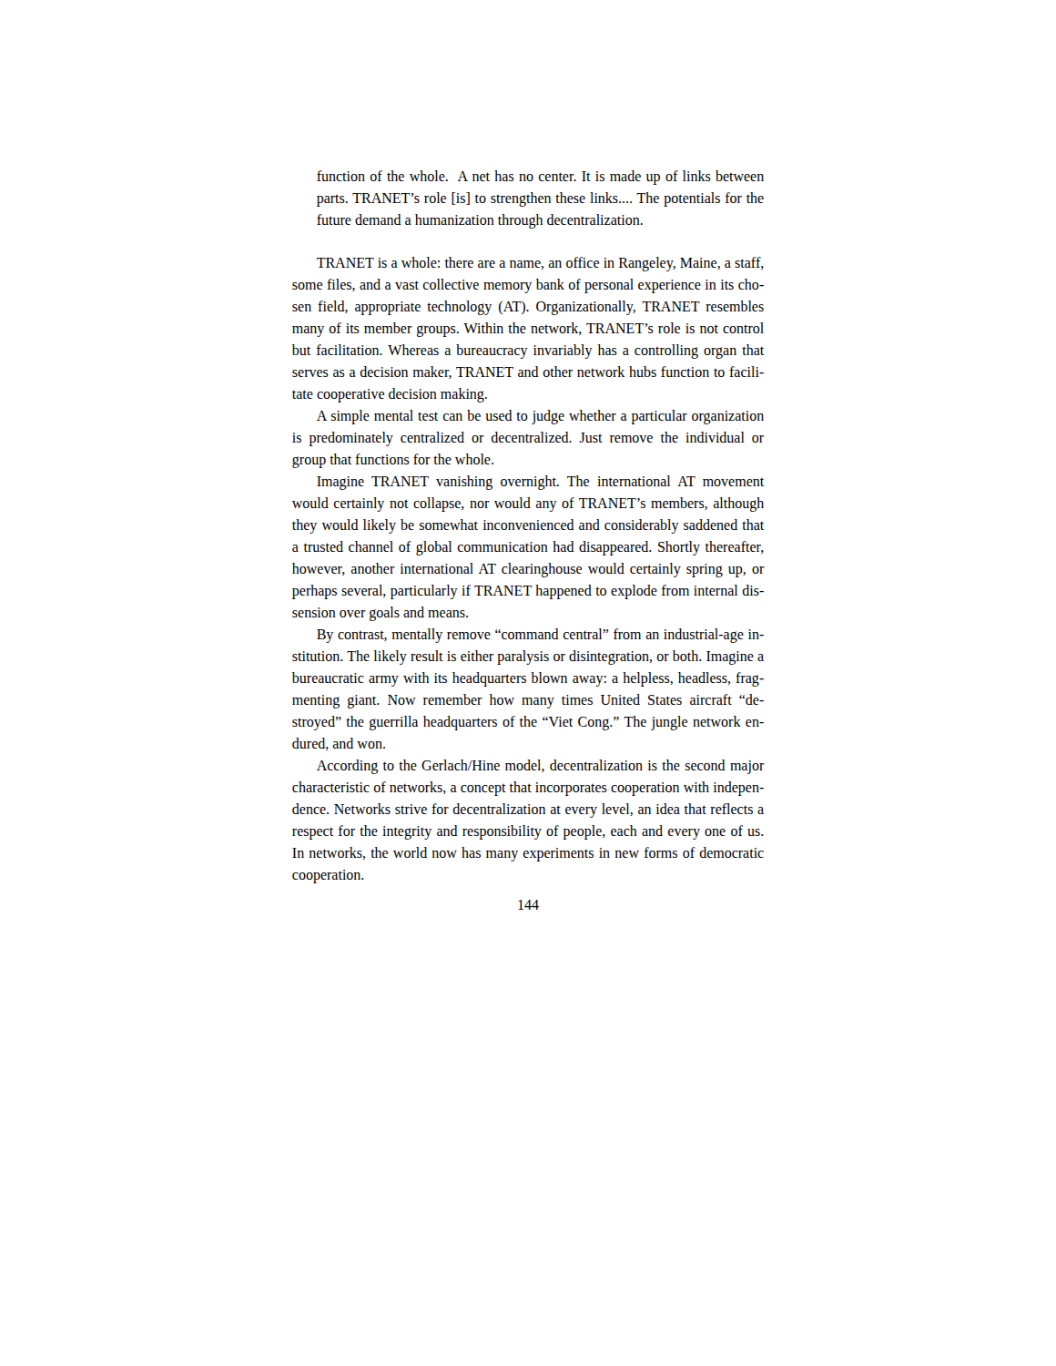function of the whole. A net has no center. It is made up of links between parts. TRANET’s role [is] to strengthen these links.... The potentials for the future demand a humanization through decentralization.
TRANET is a whole: there are a name, an office in Rangeley, Maine, a staff, some files, and a vast collective memory bank of personal experience in its chosen field, appropriate technology (AT). Organizationally, TRANET resembles many of its member groups. Within the network, TRANET’s role is not control but facilitation. Whereas a bureaucracy invariably has a controlling organ that serves as a decision maker, TRANET and other network hubs function to facilitate cooperative decision making.
A simple mental test can be used to judge whether a particular organization is predominately centralized or decentralized. Just remove the individual or group that functions for the whole.
Imagine TRANET vanishing overnight. The international AT movement would certainly not collapse, nor would any of TRANET’s members, although they would likely be somewhat inconvenienced and considerably saddened that a trusted channel of global communication had disappeared. Shortly thereafter, however, another international AT clearinghouse would certainly spring up, or perhaps several, particularly if TRANET happened to explode from internal dissension over goals and means.
By contrast, mentally remove “command central” from an indus­trial-age institution. The likely result is either paralysis or disinte­gration, or both. Imagine a bureaucratic army with its headquarters blown away: a helpless, headless, fragmenting giant. Now remember how many times United States aircraft “destroyed” the guerrilla headquarters of the “Viet Cong.” The jungle network endured, and won.
According to the Gerlach/Hine model, decentralization is the second major characteristic of networks, a concept that incorporates cooperation with independence. Networks strive for decentralization at every level, an idea that reflects a respect for the integrity and responsibility of people, each and every one of us. In networks, the world now has many experiments in new forms of democratic cooperation.
144